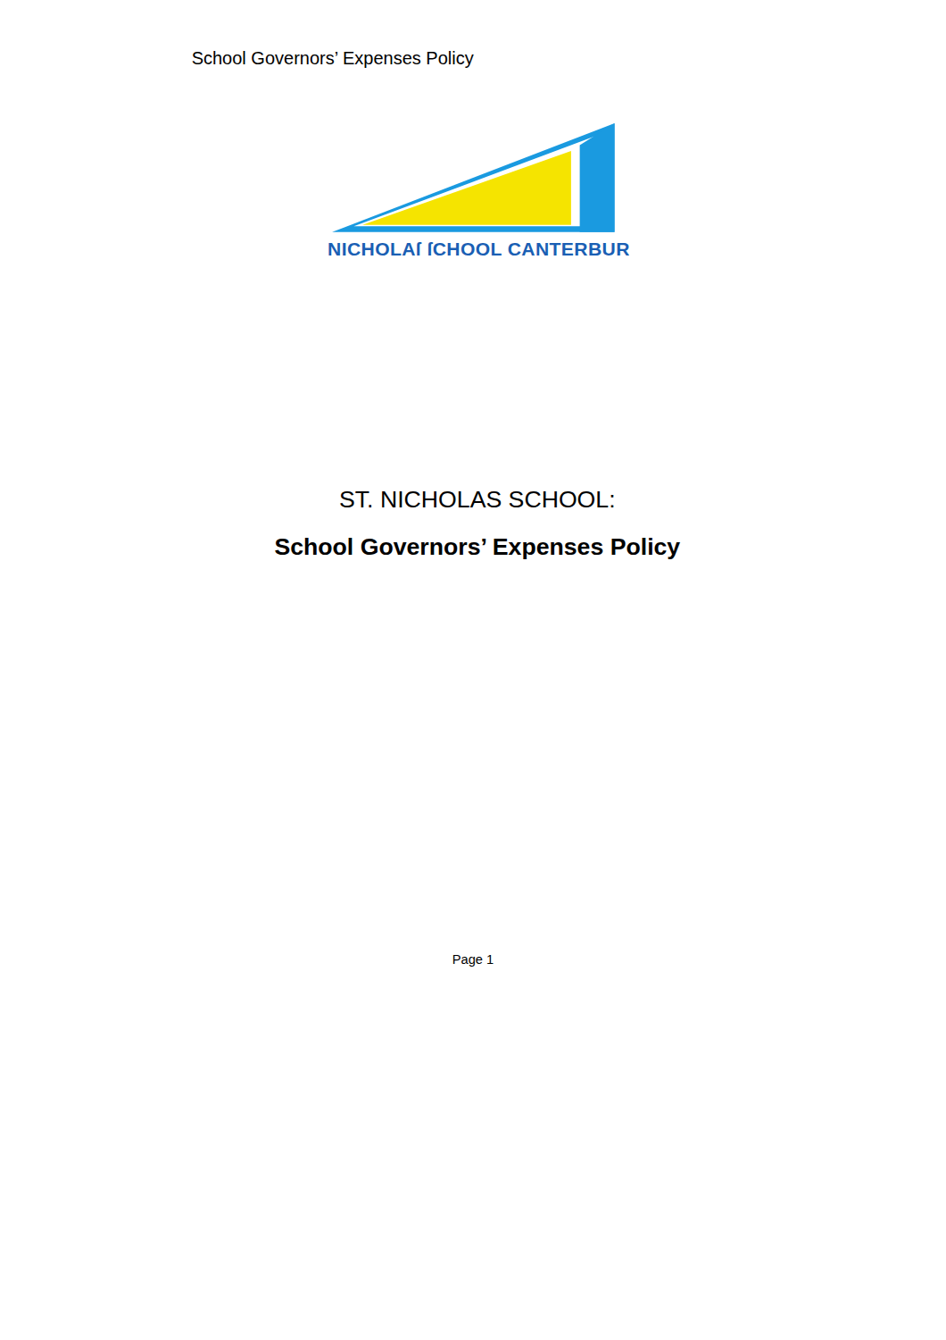School Governors’ Expenses Policy
ſT NICHOLAſ ſCHOOL CANTERBURY
ST. NICHOLAS SCHOOL:
School Governors’ Expenses Policy
Page 1